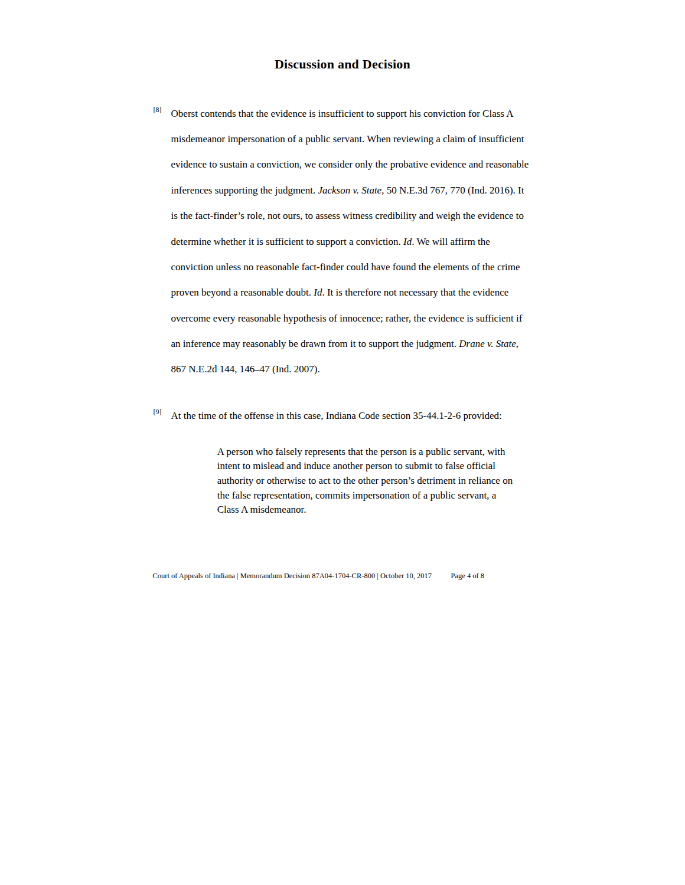Discussion and Decision
[8]
Oberst contends that the evidence is insufficient to support his conviction for Class A misdemeanor impersonation of a public servant. When reviewing a claim of insufficient evidence to sustain a conviction, we consider only the probative evidence and reasonable inferences supporting the judgment. Jackson v. State, 50 N.E.3d 767, 770 (Ind. 2016). It is the fact-finder’s role, not ours, to assess witness credibility and weigh the evidence to determine whether it is sufficient to support a conviction. Id. We will affirm the conviction unless no reasonable fact-finder could have found the elements of the crime proven beyond a reasonable doubt. Id. It is therefore not necessary that the evidence overcome every reasonable hypothesis of innocence; rather, the evidence is sufficient if an inference may reasonably be drawn from it to support the judgment. Drane v. State, 867 N.E.2d 144, 146–47 (Ind. 2007).
[9]
At the time of the offense in this case, Indiana Code section 35-44.1-2-6 provided:
A person who falsely represents that the person is a public servant, with intent to mislead and induce another person to submit to false official authority or otherwise to act to the other person’s detriment in reliance on the false representation, commits impersonation of a public servant, a Class A misdemeanor.
Court of Appeals of Indiana | Memorandum Decision 87A04-1704-CR-800 | October 10, 2017 Page 4 of 8